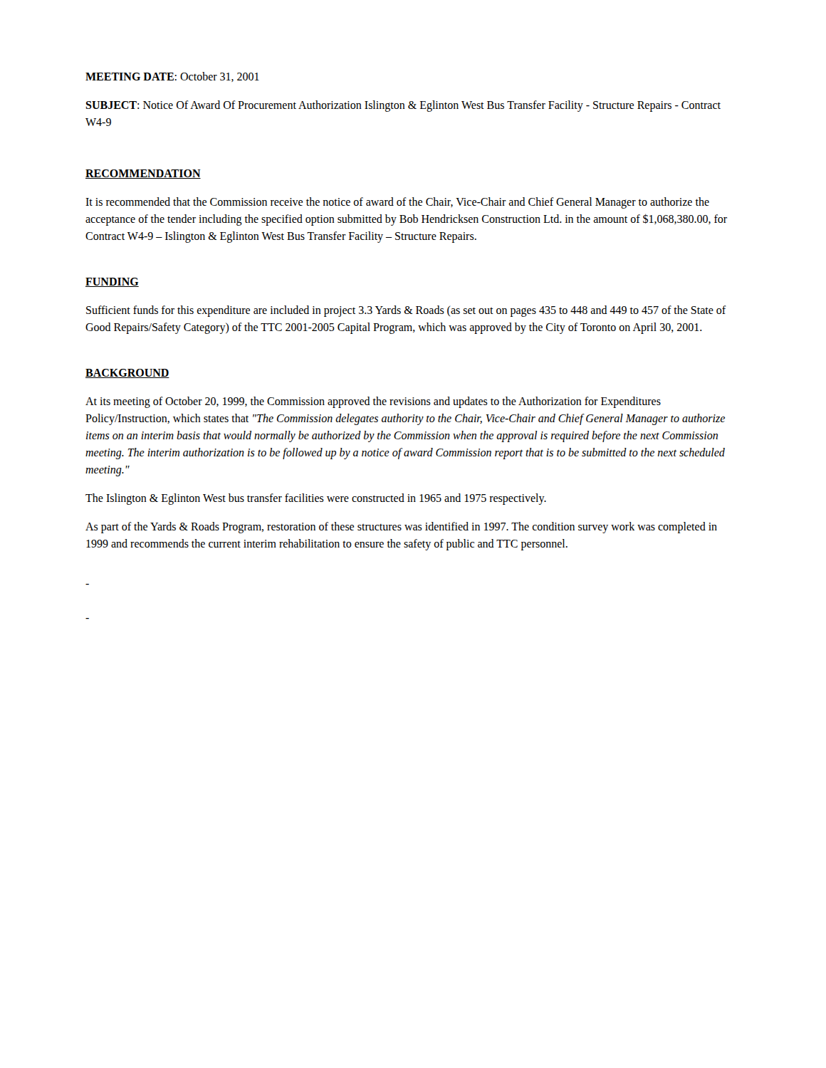MEETING DATE: October 31, 2001
SUBJECT: Notice Of Award Of Procurement Authorization Islington & Eglinton West Bus Transfer Facility - Structure Repairs - Contract W4-9
RECOMMENDATION
It is recommended that the Commission receive the notice of award of the Chair, Vice-Chair and Chief General Manager to authorize the acceptance of the tender including the specified option submitted by Bob Hendricksen Construction Ltd. in the amount of $1,068,380.00, for Contract W4-9 – Islington & Eglinton West Bus Transfer Facility – Structure Repairs.
FUNDING
Sufficient funds for this expenditure are included in project 3.3 Yards & Roads (as set out on pages 435 to 448 and 449 to 457 of the State of Good Repairs/Safety Category) of the TTC 2001-2005 Capital Program, which was approved by the City of Toronto on April 30, 2001.
BACKGROUND
At its meeting of October 20, 1999, the Commission approved the revisions and updates to the Authorization for Expenditures Policy/Instruction, which states that "The Commission delegates authority to the Chair, Vice-Chair and Chief General Manager to authorize items on an interim basis that would normally be authorized by the Commission when the approval is required before the next Commission meeting. The interim authorization is to be followed up by a notice of award Commission report that is to be submitted to the next scheduled meeting."
The Islington & Eglinton West bus transfer facilities were constructed in 1965 and 1975 respectively.
As part of the Yards & Roads Program, restoration of these structures was identified in 1997. The condition survey work was completed in 1999 and recommends the current interim rehabilitation to ensure the safety of public and TTC personnel.
-
-